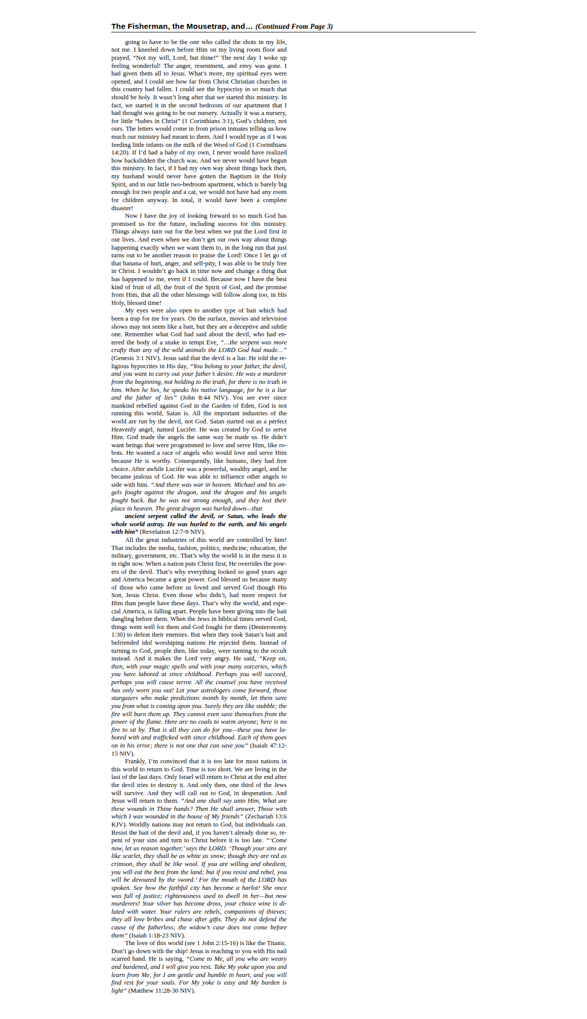The Fisherman, the Mousetrap, and… (Continued From Page 3)
going to have to be the one who called the shots in my life, not me. I kneeled down before Him on my living room floor and prayed, “Not my will, Lord, but thine!” The next day I woke up feeling wonderful! The anger, resentment, and envy was gone. I had given them all to Jesus. What’s more, my spiritual eyes were opened, and I could see how far from Christ Christian churches in this country had fallen. I could see the hypocrisy in so much that should be holy. It wasn’t long after that we started this ministry. In fact, we started it in the second bedroom of our apartment that I had thought was going to be our nursery. Actually it was a nursery, for little “babes in Christ” (1 Corinthians 3:1), God’s children, not ours. The letters would come in from prison inmates telling us how much our ministry had meant to them. And I would type as if I was feeding little infants on the milk of the Word of God (1 Corinthians 14:20). If I’d had a baby of my own, I never would have realized how backslidden the church was. And we never would have begun this ministry. In fact, if I had my own way about things back then, my husband would never have gotten the Baptism in the Holy Spirit, and in our little two-bedroom apartment, which is barely big enough for two people and a cat, we would not have had any room for children anyway. In total, it would have been a complete disaster!
Now I have the joy of looking forward to so much God has promised us for the future, including success for this ministry. Things always turn out for the best when we put the Lord first in our lives. And even when we don’t get our own way about things happening exactly when we want them to, in the long run that just turns out to be another reason to praise the Lord! Once I let go of that banana of hurt, anger, and self-pity, I was able to be truly free in Christ. I wouldn’t go back in time now and change a thing that has happened to me, even if I could. Because now I have the best kind of fruit of all, the fruit of the Spirit of God, and the promise from Him, that all the other blessings will follow along too, in His Holy, blessed time!
My eyes were also open to another type of bait which had been a trap for me for years. On the surface, movies and television shows may not seem like a bait, but they are a deceptive and subtle one. Remember what God had said about the devil, who had entered the body of a snake to tempt Eve, “…the serpent was more crafty than any of the wild animals the LORD God had made…” (Genesis 3:1 NIV). Jesus said that the devil is a liar. He told the religious hypocrites in His day, “You belong to your father, the devil, and you want to carry out your father’s desire. He was a murderer from the beginning, not holding to the truth, for there is no truth in him. When he lies, he speaks his native language, for he is a liar and the father of lies” (John 8:44 NIV). You see ever since mankind rebelled against God in the Garden of Eden, God is not running this world, Satan is. All the important industries of the world are run by the devil, not God. Satan started out as a perfect Heavenly angel, named Lucifer. He was created by God to serve Him. God made the angels the same way he made us. He didn’t want beings that were programmed to love and serve Him, like robots. He wanted a race of angels who would love and serve Him because He is worthy. Consequently, like humans, they had free choice. After awhile Lucifer was a powerful, wealthy angel, and he became jealous of God. He was able to influence other angels to side with him. “And there was war in heaven. Michael and his angels fought against the dragon, and the dragon and his angels fought back. But he was not strong enough, and they lost their place in heaven. The great dragon was hurled down—that
ancient serpent called the devil, or Satan, who leads the whole world astray. He was hurled to the earth, and his angels with him” (Revelation 12:7-9 NIV).
All the great industries of this world are controlled by him! That includes the media, fashion, politics, medicine, education, the military, government, etc. That’s why the world is in the mess it is in right now. When a nation puts Christ first, He overrides the powers of the devil. That’s why everything looked so good years ago and America became a great power. God blessed us because many of those who came before us loved and served God though His Son, Jesus Christ. Even those who didn’t, had more respect for Him than people have these days. That’s why the world, and especial America, is falling apart. People have been giving into the bait dangling before them. When the Jews in biblical times served God, things went well for them and God fought for them (Deuteronomy 1:30) to defeat their enemies. But when they took Satan’s bait and befriended idol worshiping nations He rejected them. Instead of turning to God, people then, like today, were turning to the occult instead. And it makes the Lord very angry. He said, “Keep on, then, with your magic spells and with your many sorceries, which you have labored at since childhood. Perhaps you will succeed, perhaps you will cause terror. All the counsel you have received has only worn you out! Let your astrologers come forward, those stargazers who make predictions month by month, let them save you from what is coming upon you. Surely they are like stubble; the fire will burn them up. They cannot even save themselves from the power of the flame. Here are no coals to warm anyone; here is no fire to sit by. That is all they can do for you—these you have labored with and trafficked with since childhood. Each of them goes on in his error; there is not one that can save you” (Isaiah 47:12-15 NIV).
Frankly, I’m convinced that it is too late for most nations in this world to return to God. Time is too short. We are living in the last of the last days. Only Israel will return to Christ at the end after the devil tries to destroy it. And only then, one third of the Jews will survive. And they will call out to God, in desperation. And Jesus will return to them. “And one shall say unto Him, What are these wounds in Thine hands? Then He shall answer, Those with which I was wounded in the house of My friends” (Zechariah 13:6 KJV). Worldly nations may not return to God, but individuals can. Resist the bait of the devil and, if you haven’t already done so, repent of your sins and turn to Christ before it is too late. “‘Come now, let us reason together,’ says the LORD. ‘Though your sins are like scarlet, they shall be as white as snow; though they are red as crimson, they shall be like wool. If you are willing and obedient, you will eat the best from the land; but if you resist and rebel, you will be devoured by the sword.’ For the mouth of the LORD has spoken. See how the faithful city has become a harlot! She once was full of justice; righteousness used to dwell in her—but now murderers! Your silver has become dross, your choice wine is diluted with water. Your rulers are rebels, companions of thieves; they all love bribes and chase after gifts. They do not defend the cause of the fatherless; the widow’s case does not come before them” (Isaiah 1:18-23 NIV).
The love of this world (see 1 John 2:15-16) is like the Titanic. Don’t go down with the ship! Jesus is reaching to you with His nail scarred hand. He is saying, “Come to Me, all you who are weary and burdened, and I will give you rest. Take My yoke upon you and learn from Me, for I am gentle and humble in heart, and you will find rest for your souls. For My yoke is easy and My burden is light” (Matthew 11:28-30 NIV).